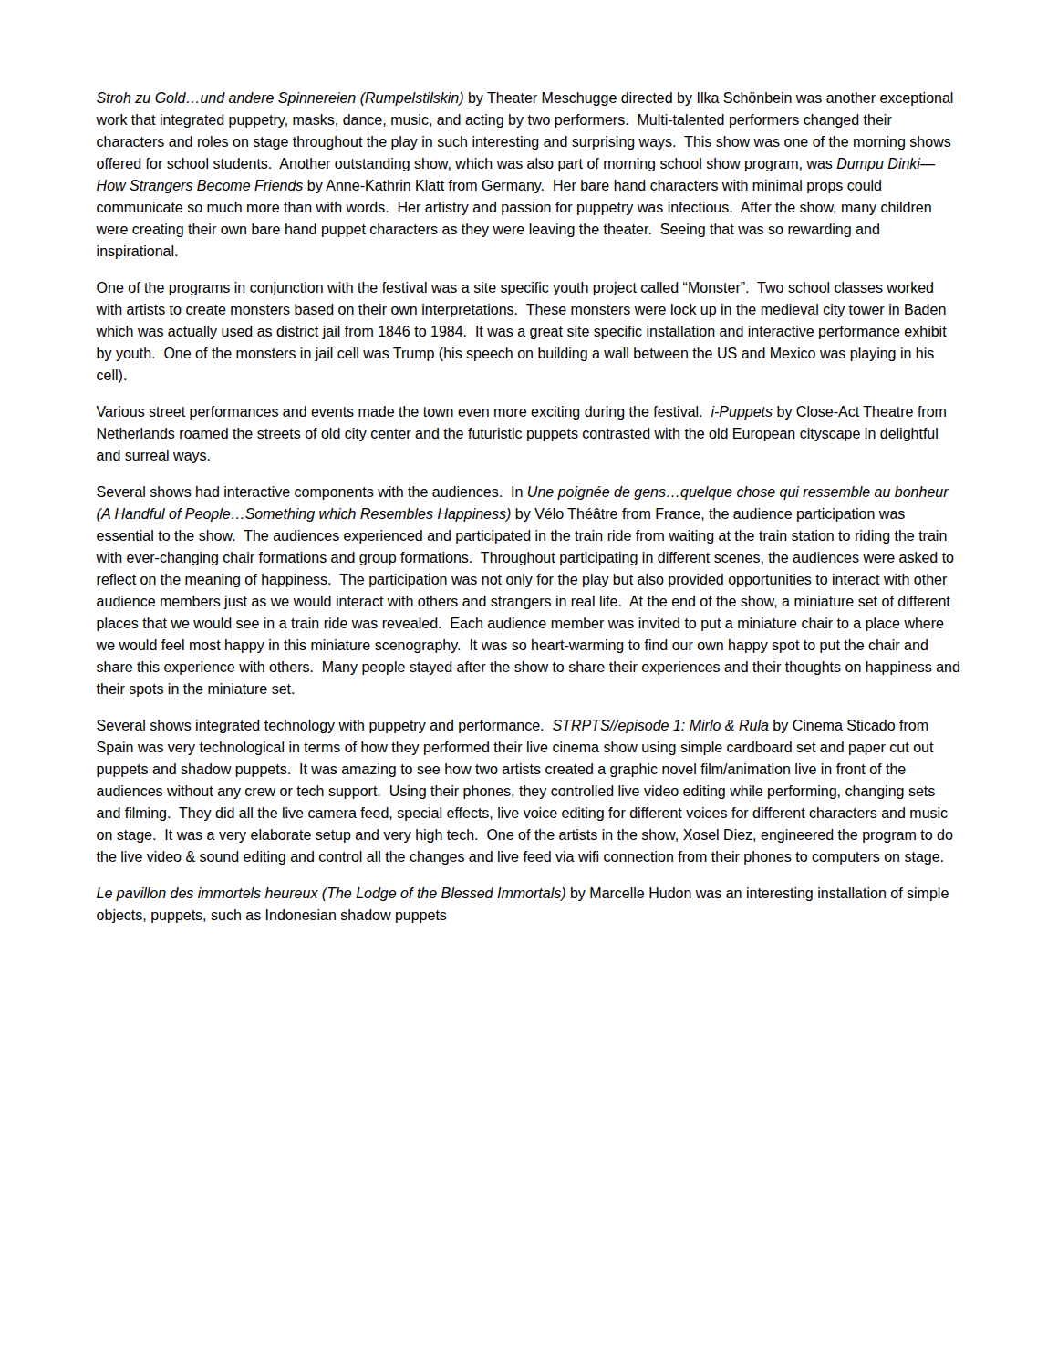Stroh zu Gold…und andere Spinnereien (Rumpelstilskin) by Theater Meschugge directed by Ilka Schönbein was another exceptional work that integrated puppetry, masks, dance, music, and acting by two performers. Multi-talented performers changed their characters and roles on stage throughout the play in such interesting and surprising ways. This show was one of the morning shows offered for school students. Another outstanding show, which was also part of morning school show program, was Dumpu Dinki—How Strangers Become Friends by Anne-Kathrin Klatt from Germany. Her bare hand characters with minimal props could communicate so much more than with words. Her artistry and passion for puppetry was infectious. After the show, many children were creating their own bare hand puppet characters as they were leaving the theater. Seeing that was so rewarding and inspirational.
One of the programs in conjunction with the festival was a site specific youth project called “Monster”. Two school classes worked with artists to create monsters based on their own interpretations. These monsters were lock up in the medieval city tower in Baden which was actually used as district jail from 1846 to 1984. It was a great site specific installation and interactive performance exhibit by youth. One of the monsters in jail cell was Trump (his speech on building a wall between the US and Mexico was playing in his cell).
Various street performances and events made the town even more exciting during the festival. i-Puppets by Close-Act Theatre from Netherlands roamed the streets of old city center and the futuristic puppets contrasted with the old European cityscape in delightful and surreal ways.
Several shows had interactive components with the audiences. In Une poignée de gens…quelque chose qui ressemble au bonheur (A Handful of People…Something which Resembles Happiness) by Vélo Théâtre from France, the audience participation was essential to the show. The audiences experienced and participated in the train ride from waiting at the train station to riding the train with ever-changing chair formations and group formations. Throughout participating in different scenes, the audiences were asked to reflect on the meaning of happiness. The participation was not only for the play but also provided opportunities to interact with other audience members just as we would interact with others and strangers in real life. At the end of the show, a miniature set of different places that we would see in a train ride was revealed. Each audience member was invited to put a miniature chair to a place where we would feel most happy in this miniature scenography. It was so heart-warming to find our own happy spot to put the chair and share this experience with others. Many people stayed after the show to share their experiences and their thoughts on happiness and their spots in the miniature set.
Several shows integrated technology with puppetry and performance. STRPTS//episode 1: Mirlo & Rula by Cinema Sticado from Spain was very technological in terms of how they performed their live cinema show using simple cardboard set and paper cut out puppets and shadow puppets. It was amazing to see how two artists created a graphic novel film/animation live in front of the audiences without any crew or tech support. Using their phones, they controlled live video editing while performing, changing sets and filming. They did all the live camera feed, special effects, live voice editing for different voices for different characters and music on stage. It was a very elaborate setup and very high tech. One of the artists in the show, Xosel Diez, engineered the program to do the live video & sound editing and control all the changes and live feed via wifi connection from their phones to computers on stage.
Le pavillon des immortels heureux (The Lodge of the Blessed Immortals) by Marcelle Hudon was an interesting installation of simple objects, puppets, such as Indonesian shadow puppets